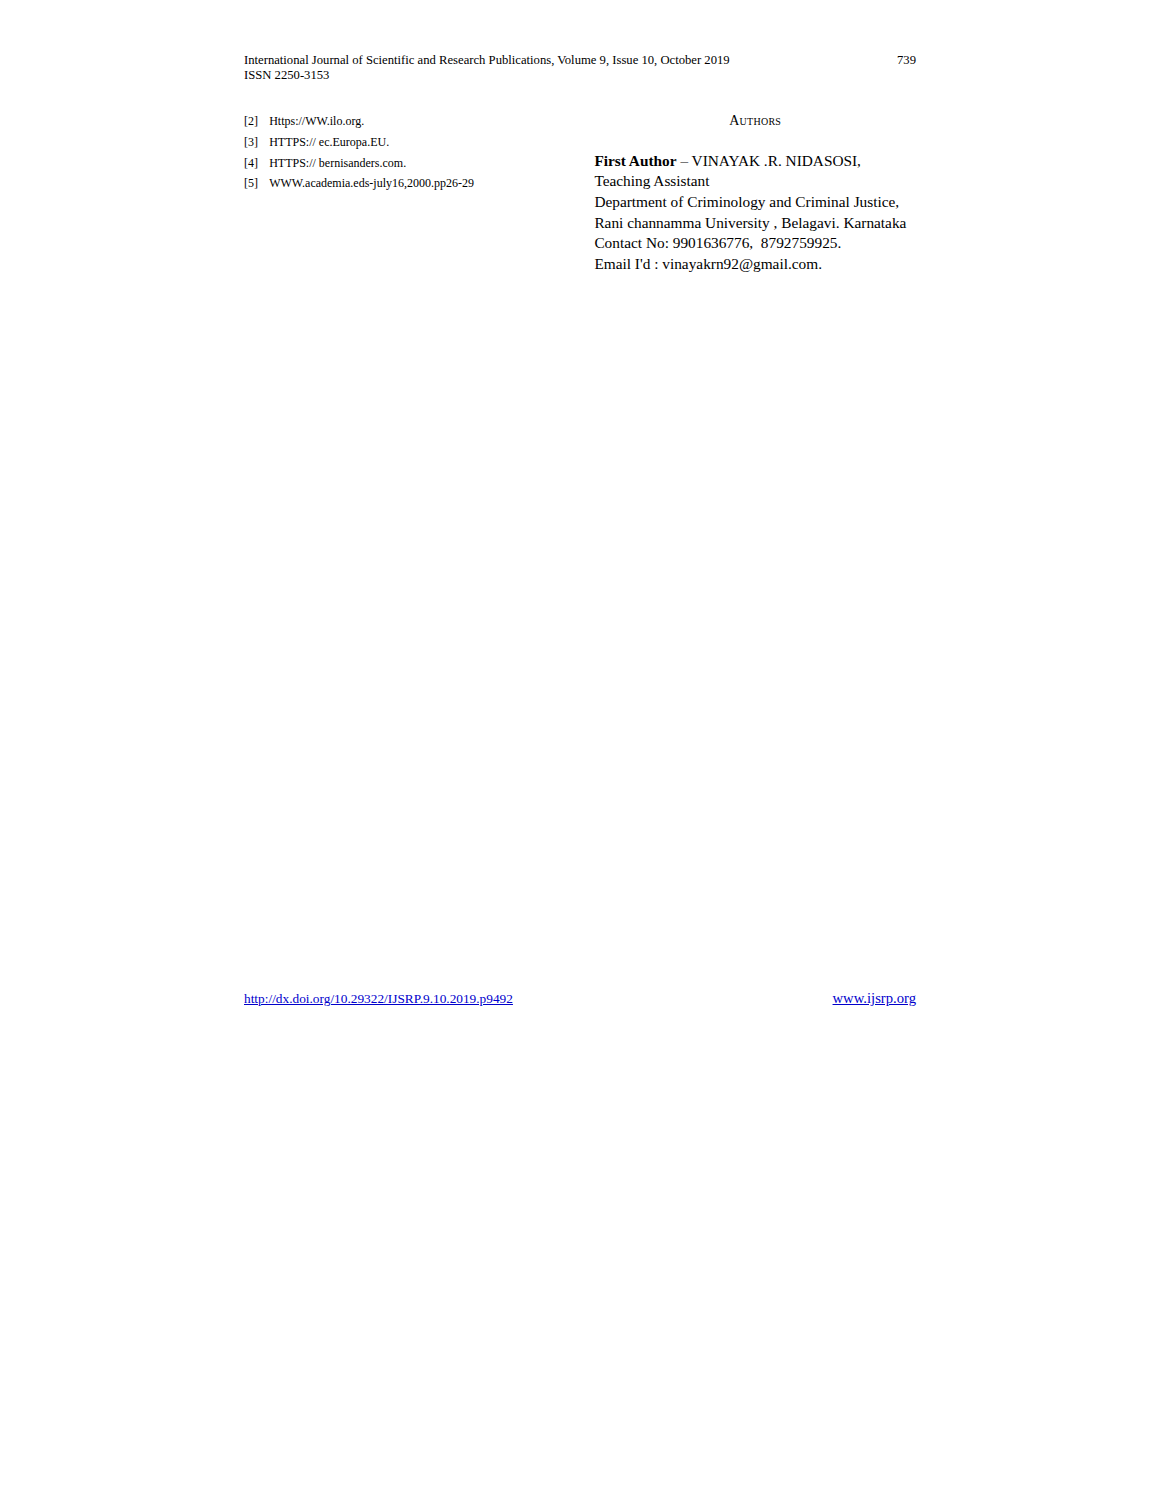739 International Journal of Scientific and Research Publications, Volume 9, Issue 10, October 2019 ISSN 2250-3153
[2] Https://WW.ilo.org.
[3] HTTPS:// ec.Europa.EU.
[4] HTTPS:// bernisanders.com.
[5] WWW.academia.eds-july16,2000.pp26-29
Authors
First Author – VINAYAK .R. NIDASOSI, Teaching Assistant
Department of Criminology and Criminal Justice,
Rani channamma University , Belagavi. Karnataka
Contact No: 9901636776, 8792759925.
Email I'd : vinayakrn92@gmail.com.
http://dx.doi.org/10.29322/IJSRP.9.10.2019.p9492
www.ijsrp.org